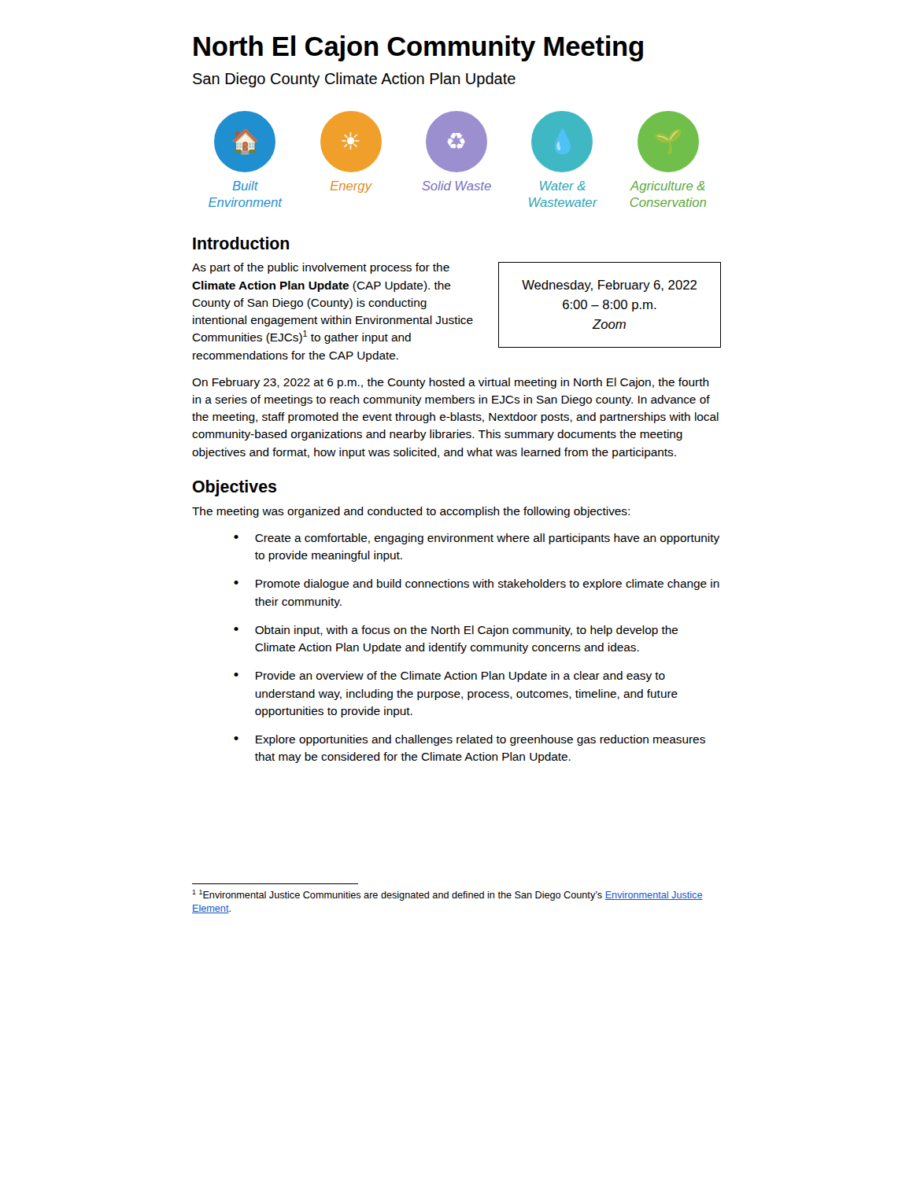North El Cajon Community Meeting
San Diego County Climate Action Plan Update
| 🏠 Built Environment | ☀ Energy | ♻ Solid Waste | 💧 Water & Wastewater | 🌱 Agriculture & Conservation |
Introduction
Wednesday, February 6, 2022
6:00 – 8:00 p.m.
Zoom
As part of the public involvement process for the Climate Action Plan Update (CAP Update). the County of San Diego (County) is conducting intentional engagement within Environmental Justice Communities (EJCs)1 to gather input and recommendations for the CAP Update.
On February 23, 2022 at 6 p.m., the County hosted a virtual meeting in North El Cajon, the fourth in a series of meetings to reach community members in EJCs in San Diego county. In advance of the meeting, staff promoted the event through e-blasts, Nextdoor posts, and partnerships with local community-based organizations and nearby libraries. This summary documents the meeting objectives and format, how input was solicited, and what was learned from the participants.
Objectives
The meeting was organized and conducted to accomplish the following objectives:
Create a comfortable, engaging environment where all participants have an opportunity to provide meaningful input.
Promote dialogue and build connections with stakeholders to explore climate change in their community.
Obtain input, with a focus on the North El Cajon community, to help develop the Climate Action Plan Update and identify community concerns and ideas.
Provide an overview of the Climate Action Plan Update in a clear and easy to understand way, including the purpose, process, outcomes, timeline, and future opportunities to provide input.
Explore opportunities and challenges related to greenhouse gas reduction measures that may be considered for the Climate Action Plan Update.
1 1Environmental Justice Communities are designated and defined in the San Diego County’s Environmental Justice Element.